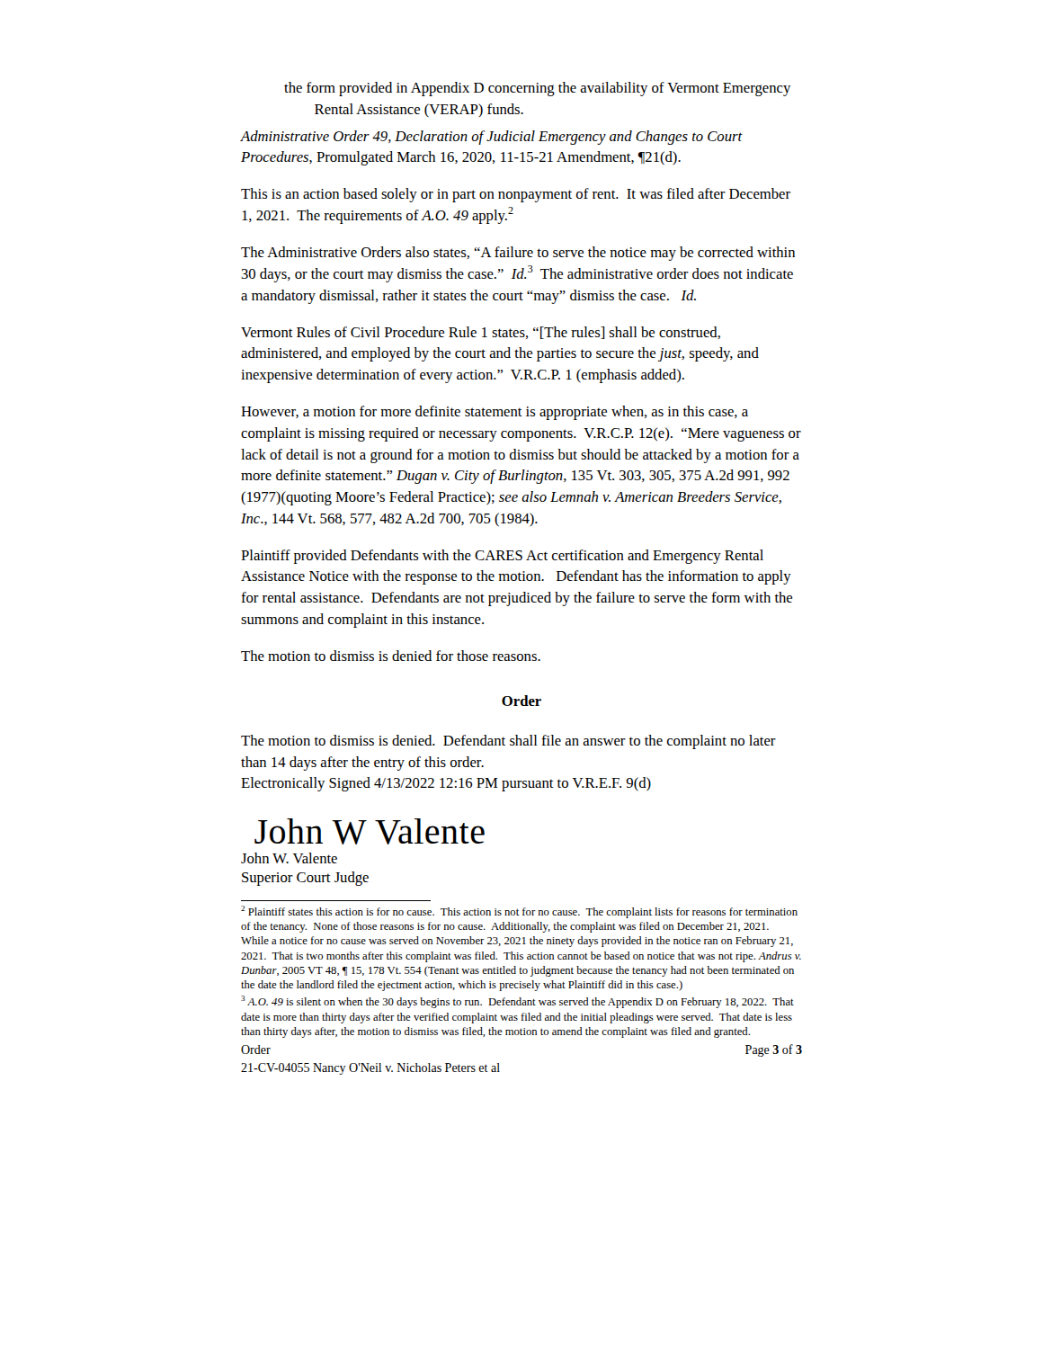the form provided in Appendix D concerning the availability of Vermont Emergency Rental Assistance (VERAP) funds.
Administrative Order 49, Declaration of Judicial Emergency and Changes to Court Procedures, Promulgated March 16, 2020, 11-15-21 Amendment, ¶21(d).
This is an action based solely or in part on nonpayment of rent. It was filed after December 1, 2021. The requirements of A.O. 49 apply.2
The Administrative Orders also states, “A failure to serve the notice may be corrected within 30 days, or the court may dismiss the case.” Id.3 The administrative order does not indicate a mandatory dismissal, rather it states the court “may” dismiss the case. Id.
Vermont Rules of Civil Procedure Rule 1 states, “[The rules] shall be construed, administered, and employed by the court and the parties to secure the just, speedy, and inexpensive determination of every action.” V.R.C.P. 1 (emphasis added).
However, a motion for more definite statement is appropriate when, as in this case, a complaint is missing required or necessary components. V.R.C.P. 12(e). “Mere vagueness or lack of detail is not a ground for a motion to dismiss but should be attacked by a motion for a more definite statement.” Dugan v. City of Burlington, 135 Vt. 303, 305, 375 A.2d 991, 992 (1977)(quoting Moore’s Federal Practice); see also Lemnah v. American Breeders Service, Inc., 144 Vt. 568, 577, 482 A.2d 700, 705 (1984).
Plaintiff provided Defendants with the CARES Act certification and Emergency Rental Assistance Notice with the response to the motion. Defendant has the information to apply for rental assistance. Defendants are not prejudiced by the failure to serve the form with the summons and complaint in this instance.
The motion to dismiss is denied for those reasons.
Order
The motion to dismiss is denied. Defendant shall file an answer to the complaint no later than 14 days after the entry of this order.
Electronically Signed 4/13/2022 12:16 PM pursuant to V.R.E.F. 9(d)
John W Valente
John W. Valente
Superior Court Judge
2 Plaintiff states this action is for no cause. This action is not for no cause. The complaint lists for reasons for termination of the tenancy. None of those reasons is for no cause. Additionally, the complaint was filed on December 21, 2021. While a notice for no cause was served on November 23, 2021 the ninety days provided in the notice ran on February 21, 2021. That is two months after this complaint was filed. This action cannot be based on notice that was not ripe. Andrus v. Dunbar, 2005 VT 48, ¶ 15, 178 Vt. 554 (Tenant was entitled to judgment because the tenancy had not been terminated on the date the landlord filed the ejectment action, which is precisely what Plaintiff did in this case.)
3 A.O. 49 is silent on when the 30 days begins to run. Defendant was served the Appendix D on February 18, 2022. That date is more than thirty days after the verified complaint was filed and the initial pleadings were served. That date is less than thirty days after, the motion to dismiss was filed, the motion to amend the complaint was filed and granted.
Order Page 3 of 3
21-CV-04055 Nancy O'Neil v. Nicholas Peters et al